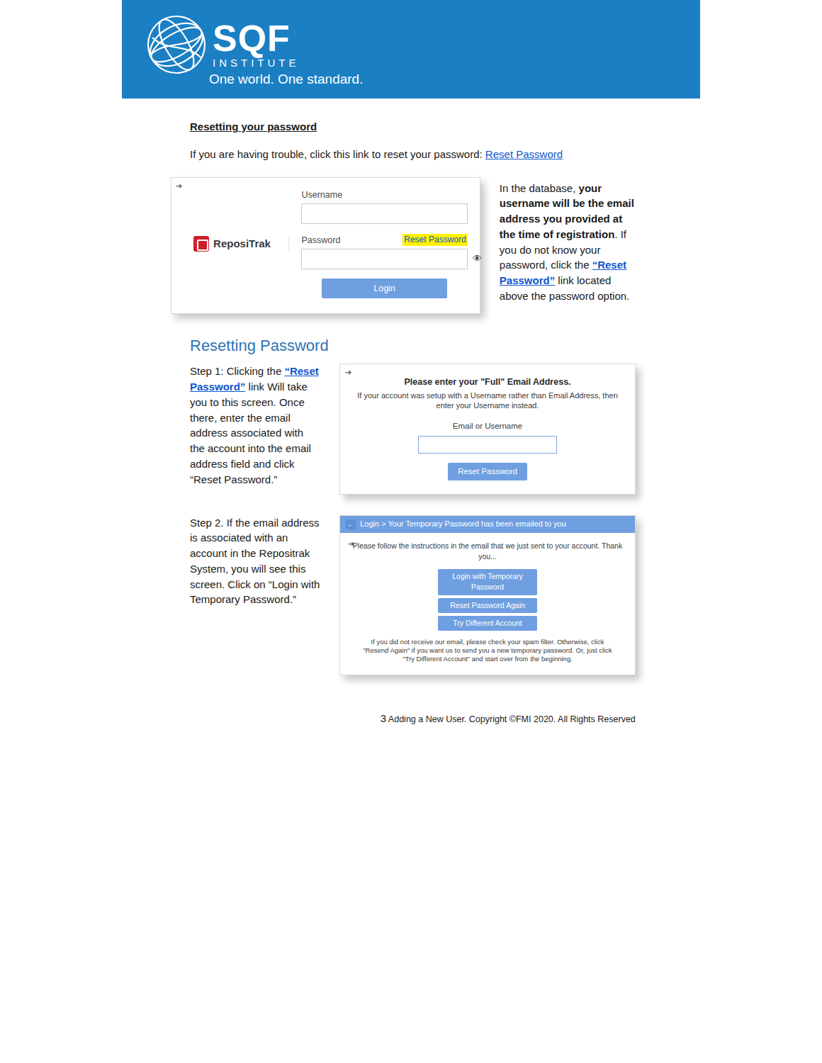SQF
INSTITUTE
One world. One standard.
Resetting your password
If you are having trouble, click this link to reset your password: Reset Password
➔
ReposiTrak
Username
Password Reset Password
Login
In the database, your username will be the email address you provided at the time of registration. If you do not know your password, click the “Reset Password” link located above the password option.
Resetting Password
Step 1: Clicking the “Reset Password” link Will take you to this screen. Once there, enter the email address associated with the account into the email address field and click “Reset Password.”
➔
Please enter your "Full" Email Address.
If your account was setup with a Username rather than Email Address, then enter your Username instead.
Email or Username
Reset Password
Step 2. If the email address is associated with an account in the Repositrak System, you will see this screen. Click on “Login with Temporary Password.”
← Login > Your Temporary Password has been emailed to you
➔
Please follow the instructions in the email that we just sent to your account. Thank you...
Login with Temporary Password
Reset Password Again
Try Different Account
If you did not receive our email, please check your spam filter. Otherwise, click "Resend Again" if you want us to send you a new temporary password. Or, just click "Try Different Account" and start over from the beginning.
3 Adding a New User. Copyright ©FMI 2020. All Rights Reserved